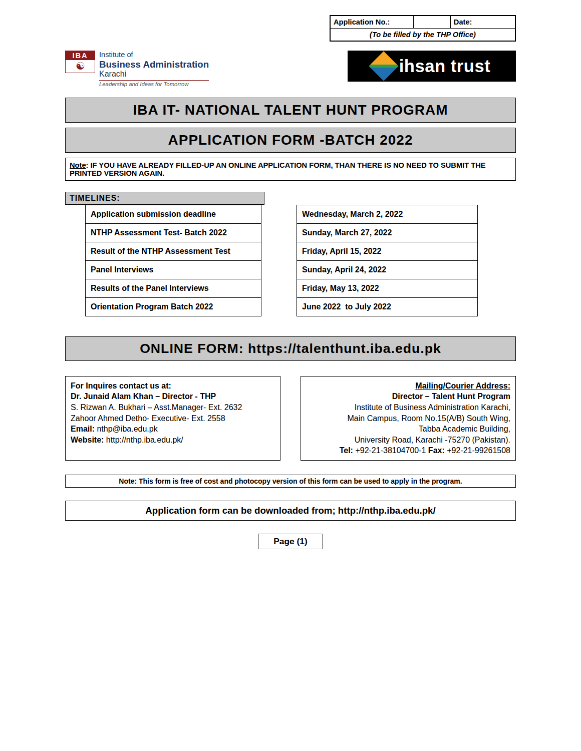| Application No.: | | Date: |
| (To be filled by the THP Office) |
IBA
☯
Institute of
Business Administration
Karachi
Leadership and Ideas for Tomorrow
ihsan trust
IBA IT- NATIONAL TALENT HUNT PROGRAM
APPLICATION FORM -BATCH 2022
Note: IF YOU HAVE ALREADY FILLED-UP AN ONLINE APPLICATION FORM, THAN THERE IS NO NEED TO SUBMIT THE PRINTED VERSION AGAIN.
TIMELINES:
| Application submission deadline |
| NTHP Assessment Test- Batch 2022 |
| Result of the NTHP Assessment Test |
| Panel Interviews |
| Results of the Panel Interviews |
| Orientation Program Batch 2022 |
| Wednesday, March 2, 2022 |
| Sunday, March 27, 2022 |
| Friday, April 15, 2022 |
| Sunday, April 24, 2022 |
| Friday, May 13, 2022 |
| June 2022 to July 2022 |
ONLINE FORM: https://talenthunt.iba.edu.pk
For Inquires contact us at:
Dr. Junaid Alam Khan – Director - THP
S. Rizwan A. Bukhari – Asst.Manager- Ext. 2632
Zahoor Ahmed Detho- Executive- Ext. 2558
Email: nthp@iba.edu.pk
Website: http://nthp.iba.edu.pk/
Mailing/Courier Address:
Director – Talent Hunt Program
Institute of Business Administration Karachi,
Main Campus, Room No.15(A/B) South Wing,
Tabba Academic Building,
University Road, Karachi -75270 (Pakistan).
Tel: +92-21-38104700-1 Fax: +92-21-99261508
Note: This form is free of cost and photocopy version of this form can be used to apply in the program.
Application form can be downloaded from; http://nthp.iba.edu.pk/
Page (1)